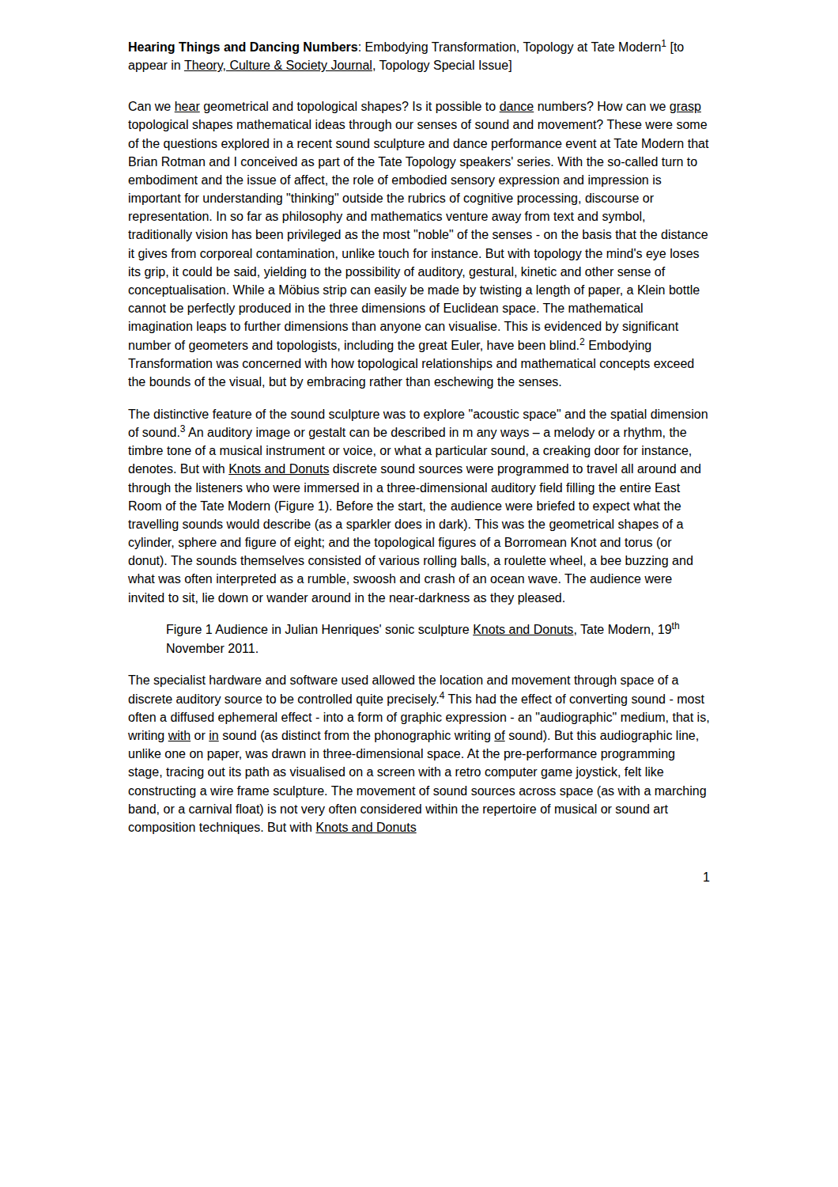Hearing Things and Dancing Numbers: Embodying Transformation, Topology at Tate Modern1 [to appear in Theory, Culture & Society Journal, Topology Special Issue]
Can we hear geometrical and topological shapes? Is it possible to dance numbers? How can we grasp topological shapes mathematical ideas through our senses of sound and movement? These were some of the questions explored in a recent sound sculpture and dance performance event at Tate Modern that Brian Rotman and I conceived as part of the Tate Topology speakers' series. With the so-called turn to embodiment and the issue of affect, the role of embodied sensory expression and impression is important for understanding "thinking" outside the rubrics of cognitive processing, discourse or representation. In so far as philosophy and mathematics venture away from text and symbol, traditionally vision has been privileged as the most "noble" of the senses - on the basis that the distance it gives from corporeal contamination, unlike touch for instance. But with topology the mind's eye loses its grip, it could be said, yielding to the possibility of auditory, gestural, kinetic and other sense of conceptualisation. While a Möbius strip can easily be made by twisting a length of paper, a Klein bottle cannot be perfectly produced in the three dimensions of Euclidean space. The mathematical imagination leaps to further dimensions than anyone can visualise. This is evidenced by significant number of geometers and topologists, including the great Euler, have been blind.2 Embodying Transformation was concerned with how topological relationships and mathematical concepts exceed the bounds of the visual, but by embracing rather than eschewing the senses.
The distinctive feature of the sound sculpture was to explore "acoustic space" and the spatial dimension of sound.3 An auditory image or gestalt can be described in m any ways – a melody or a rhythm, the timbre tone of a musical instrument or voice, or what a particular sound, a creaking door for instance, denotes. But with Knots and Donuts discrete sound sources were programmed to travel all around and through the listeners who were immersed in a three-dimensional auditory field filling the entire East Room of the Tate Modern (Figure 1). Before the start, the audience were briefed to expect what the travelling sounds would describe (as a sparkler does in dark). This was the geometrical shapes of a cylinder, sphere and figure of eight; and the topological figures of a Borromean Knot and torus (or donut). The sounds themselves consisted of various rolling balls, a roulette wheel, a bee buzzing and what was often interpreted as a rumble, swoosh and crash of an ocean wave. The audience were invited to sit, lie down or wander around in the near-darkness as they pleased.
Figure 1 Audience in Julian Henriques' sonic sculpture Knots and Donuts, Tate Modern, 19th November 2011.
The specialist hardware and software used allowed the location and movement through space of a discrete auditory source to be controlled quite precisely.4 This had the effect of converting sound - most often a diffused ephemeral effect - into a form of graphic expression - an "audiographic" medium, that is, writing with or in sound (as distinct from the phonographic writing of sound). But this audiographic line, unlike one on paper, was drawn in three-dimensional space. At the pre-performance programming stage, tracing out its path as visualised on a screen with a retro computer game joystick, felt like constructing a wire frame sculpture. The movement of sound sources across space (as with a marching band, or a carnival float) is not very often considered within the repertoire of musical or sound art composition techniques. But with Knots and Donuts
1